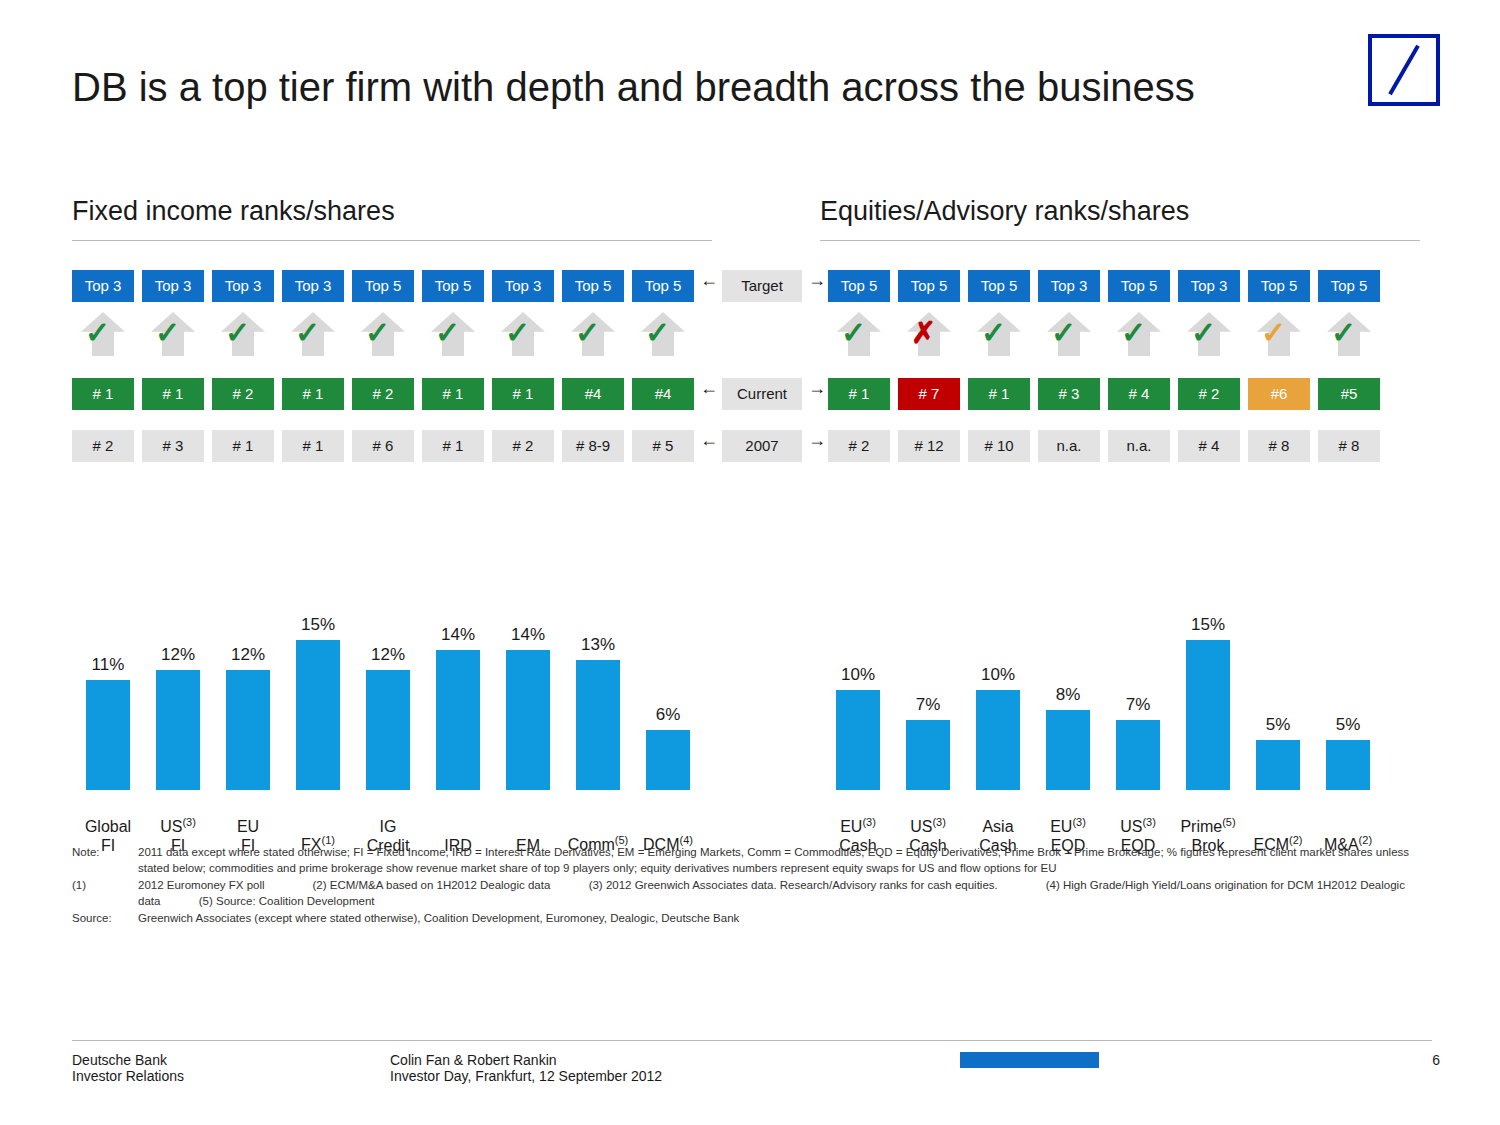DB is a top tier firm with depth and breadth across the business
Fixed income ranks/shares
Equities/Advisory ranks/shares
Top 3
Top 3
Top 3
Top 3
Top 5
Top 5
Top 3
Top 5
Top 5
←
Target
→
Top 5
Top 5
Top 5
Top 3
Top 5
Top 3
Top 5
Top 5
✓
✓
✓
✓
✓
✓
✓
✓
✓
✓
✗
✓
✓
✓
✓
✓
✓
# 1
# 1
# 2
# 1
# 2
# 1
# 1
#4
#4
←
Current
→
# 1
# 7
# 1
# 3
# 4
# 2
#6
#5
# 2
# 3
# 1
# 1
# 6
# 1
# 2
# 8-9
# 5
←
2007
→
# 2
# 12
# 10
n.a.
n.a.
# 4
# 8
# 8
11%
Global
FI
12%
US(3)
FI
12%
EU
FI
15%
FX(1)
12%
IG
Credit
14%
IRD
14%
EM
13%
Comm(5)
6%
DCM(4)
10%
EU(3)
Cash
7%
US(3)
Cash
10%
Asia
Cash
8%
EU(3)
EQD
7%
US(3)
EQD
15%
Prime(5)
Brok
5%
ECM(2)
5%
M&A(2)
| Note: | 2011 data except where stated otherwise; FI = Fixed Income, IRD = Interest Rate Derivatives, EM = Emerging Markets, Comm = Commodities, EQD = Equity Derivatives, Prime Brok = Prime Brokerage; % figures represent client market shares unless stated below; commodities and prime brokerage show revenue market share of top 9 players only; equity derivatives numbers represent equity swaps for US and flow options for EU |
| (1) | 2012 Euromoney FX poll (2) ECM/M&A based on 1H2012 Dealogic data (3) 2012 Greenwich Associates data. Research/Advisory ranks for cash equities. (4) High Grade/High Yield/Loans origination for DCM 1H2012 Dealogic data (5) Source: Coalition Development |
| Source: | Greenwich Associates (except where stated otherwise), Coalition Development, Euromoney, Dealogic, Deutsche Bank |
Deutsche Bank
Investor Relations
Colin Fan & Robert Rankin
Investor Day, Frankfurt, 12 September 2012
financial transparency.
6